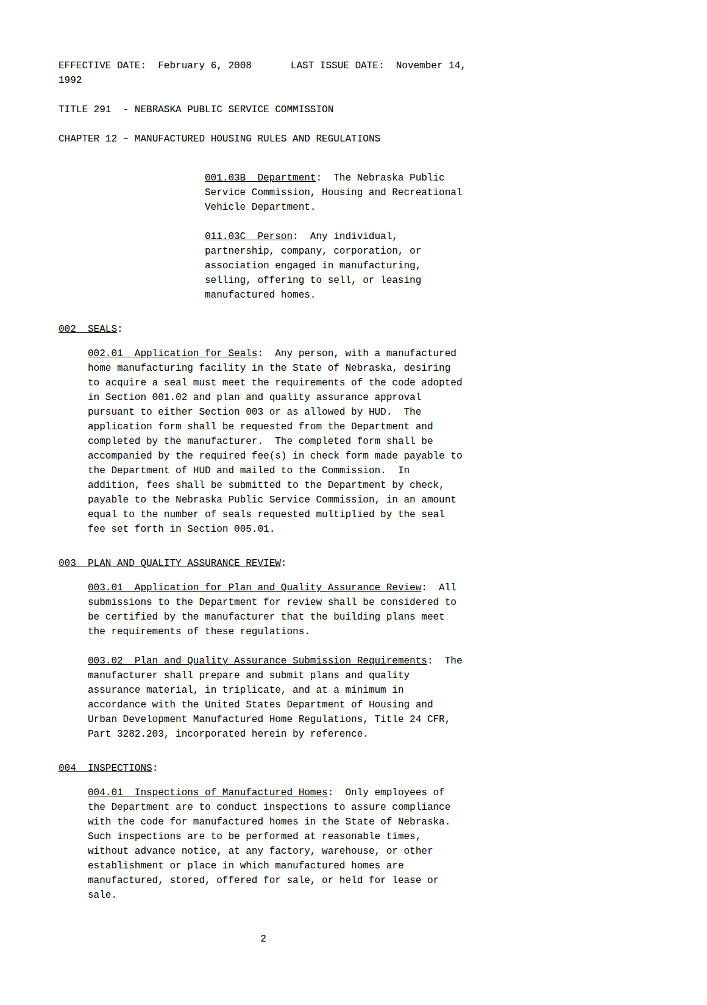EFFECTIVE DATE: February 6, 2008LAST ISSUE DATE: November 14, 1992
TITLE 291 - NEBRASKA PUBLIC SERVICE COMMISSION
CHAPTER 12 – MANUFACTURED HOUSING RULES AND REGULATIONS
001.03B Department: The Nebraska Public Service Commission, Housing and Recreational Vehicle Department.
011.03C Person: Any individual, partnership, company, corporation, or association engaged in manufacturing, selling, offering to sell, or leasing manufactured homes.
002 SEALS:
002.01 Application for Seals: Any person, with a manufactured home manufacturing facility in the State of Nebraska, desiring to acquire a seal must meet the requirements of the code adopted in Section 001.02 and plan and quality assurance approval pursuant to either Section 003 or as allowed by HUD. The application form shall be requested from the Department and completed by the manufacturer. The completed form shall be accompanied by the required fee(s) in check form made payable to the Department of HUD and mailed to the Commission. In addition, fees shall be submitted to the Department by check, payable to the Nebraska Public Service Commission, in an amount equal to the number of seals requested multiplied by the seal fee set forth in Section 005.01.
003 PLAN AND QUALITY ASSURANCE REVIEW:
003.01 Application for Plan and Quality Assurance Review: All submissions to the Department for review shall be considered to be certified by the manufacturer that the building plans meet the requirements of these regulations.
003.02 Plan and Quality Assurance Submission Requirements: The manufacturer shall prepare and submit plans and quality assurance material, in triplicate, and at a minimum in accordance with the United States Department of Housing and Urban Development Manufactured Home Regulations, Title 24 CFR, Part 3282.203, incorporated herein by reference.
004 INSPECTIONS:
004.01 Inspections of Manufactured Homes: Only employees of the Department are to conduct inspections to assure compliance with the code for manufactured homes in the State of Nebraska. Such inspections are to be performed at reasonable times, without advance notice, at any factory, warehouse, or other establishment or place in which manufactured homes are manufactured, stored, offered for sale, or held for lease or sale.
2